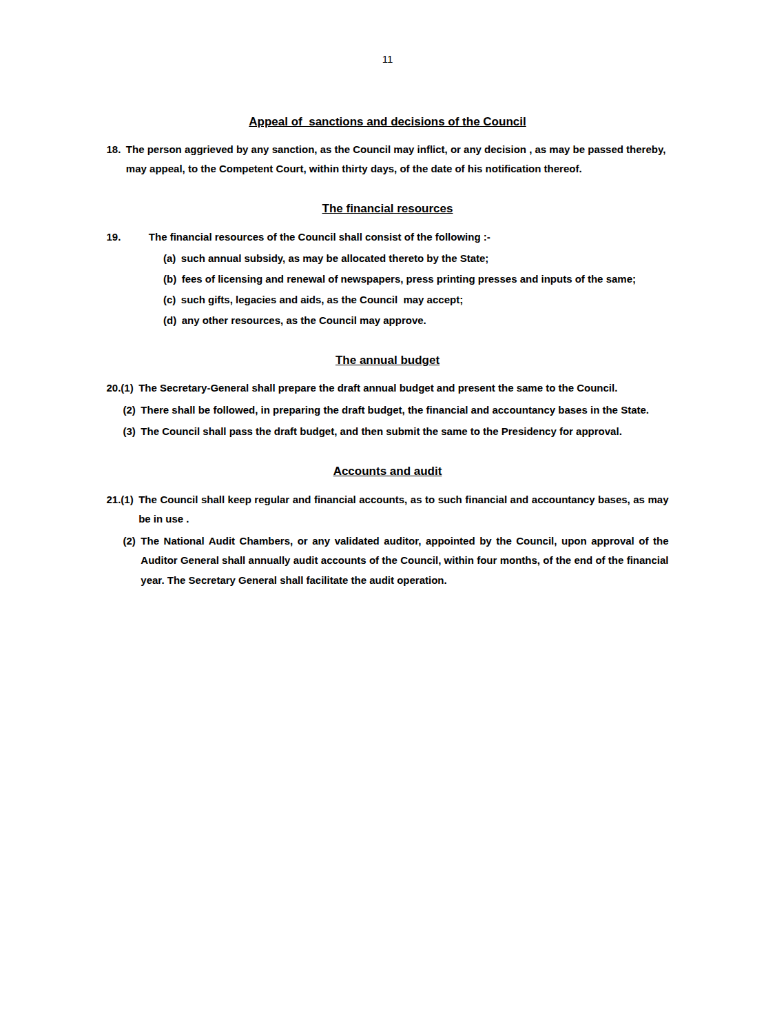11
Appeal of sanctions and decisions of the Council
18. The person aggrieved by any sanction, as the Council may inflict, or any decision , as may be passed thereby, may appeal, to the Competent Court, within thirty days, of the date of his notification thereof.
The financial resources
19. The financial resources of the Council shall consist of the following :-
(a) such annual subsidy, as may be allocated thereto by the State;
(b) fees of licensing and renewal of newspapers, press printing presses and inputs of the same;
(c) such gifts, legacies and aids, as the Council may accept;
(d) any other resources, as the Council may approve.
The annual budget
20.(1) The Secretary-General shall prepare the draft annual budget and present the same to the Council.
(2) There shall be followed, in preparing the draft budget, the financial and accountancy bases in the State.
(3) The Council shall pass the draft budget, and then submit the same to the Presidency for approval.
Accounts and audit
21.(1) The Council shall keep regular and financial accounts, as to such financial and accountancy bases, as may be in use .
(2) The National Audit Chambers, or any validated auditor, appointed by the Council, upon approval of the Auditor General shall annually audit accounts of the Council, within four months, of the end of the financial year. The Secretary General shall facilitate the audit operation.